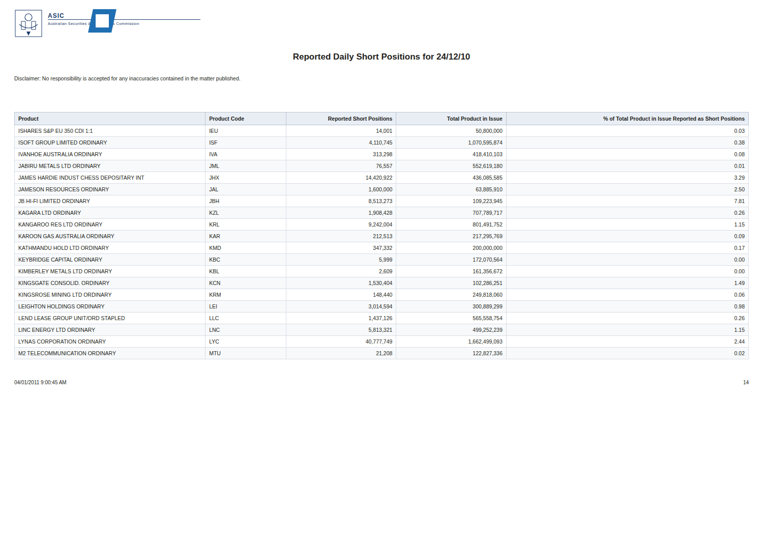ASIC
Australian Securities & Investments Commission
Reported Daily Short Positions for 24/12/10
Disclaimer: No responsibility is accepted for any inaccuracies contained in the matter published.
| Product | Product Code | Reported Short Positions | Total Product in Issue | % of Total Product in Issue Reported as Short Positions |
| --- | --- | --- | --- | --- |
| ISHARES S&P EU 350 CDI 1:1 | IEU | 14,001 | 50,800,000 | 0.03 |
| ISOFT GROUP LIMITED ORDINARY | ISF | 4,110,745 | 1,070,595,874 | 0.38 |
| IVANHOE AUSTRALIA ORDINARY | IVA | 313,298 | 418,410,103 | 0.08 |
| JABIRU METALS LTD ORDINARY | JML | 76,557 | 552,619,180 | 0.01 |
| JAMES HARDIE INDUST CHESS DEPOSITARY INT | JHX | 14,420,922 | 436,085,585 | 3.29 |
| JAMESON RESOURCES ORDINARY | JAL | 1,600,000 | 63,885,910 | 2.50 |
| JB HI-FI LIMITED ORDINARY | JBH | 8,513,273 | 109,223,945 | 7.81 |
| KAGARA LTD ORDINARY | KZL | 1,908,428 | 707,789,717 | 0.26 |
| KANGAROO RES LTD ORDINARY | KRL | 9,242,004 | 801,491,752 | 1.15 |
| KAROON GAS AUSTRALIA ORDINARY | KAR | 212,513 | 217,295,769 | 0.09 |
| KATHMANDU HOLD LTD ORDINARY | KMD | 347,332 | 200,000,000 | 0.17 |
| KEYBRIDGE CAPITAL ORDINARY | KBC | 5,999 | 172,070,564 | 0.00 |
| KIMBERLEY METALS LTD ORDINARY | KBL | 2,609 | 161,356,672 | 0.00 |
| KINGSGATE CONSOLID. ORDINARY | KCN | 1,530,404 | 102,286,251 | 1.49 |
| KINGSROSE MINING LTD ORDINARY | KRM | 148,440 | 249,818,060 | 0.06 |
| LEIGHTON HOLDINGS ORDINARY | LEI | 3,014,594 | 300,889,299 | 0.98 |
| LEND LEASE GROUP UNIT/ORD STAPLED | LLC | 1,437,126 | 565,558,754 | 0.26 |
| LINC ENERGY LTD ORDINARY | LNC | 5,813,321 | 499,252,239 | 1.15 |
| LYNAS CORPORATION ORDINARY | LYC | 40,777,749 | 1,662,499,093 | 2.44 |
| M2 TELECOMMUNICATION ORDINARY | MTU | 21,208 | 122,827,336 | 0.02 |
04/01/2011 9:00:45 AM 14